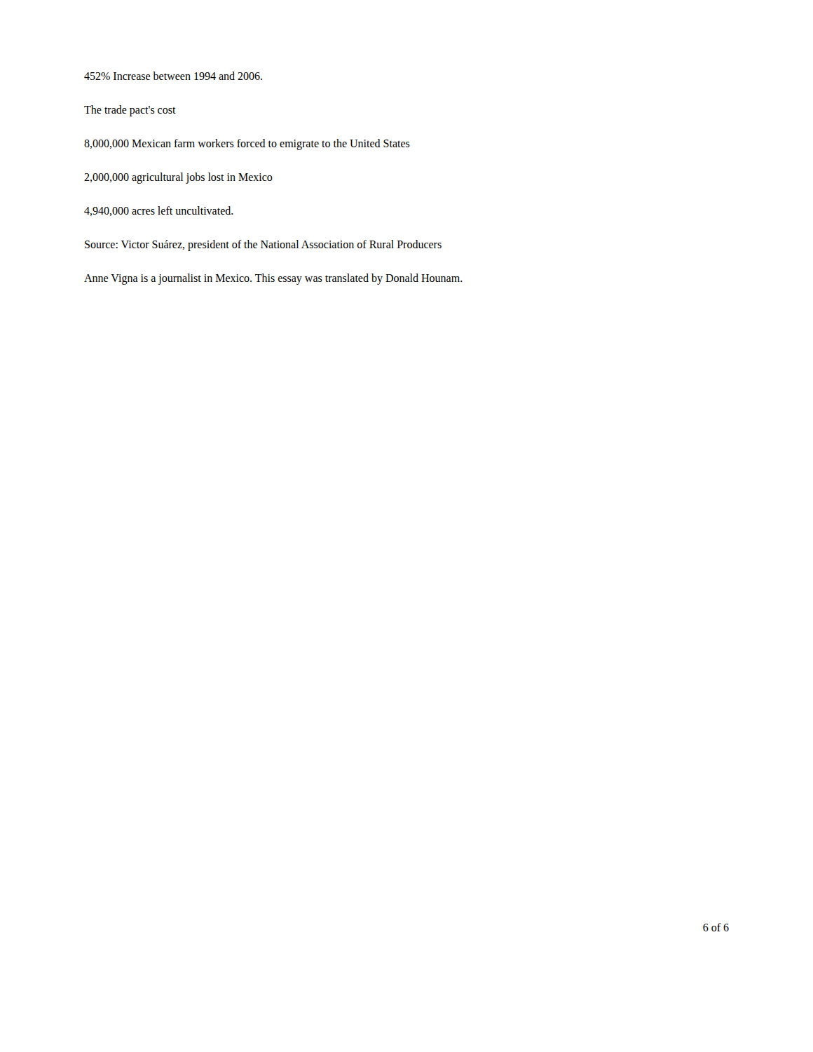452% Increase between 1994 and 2006.
The trade pact's cost
8,000,000 Mexican farm workers forced to emigrate to the United States
2,000,000 agricultural jobs lost in Mexico
4,940,000 acres left uncultivated.
Source: Victor Suárez, president of the National Association of Rural Producers
Anne Vigna is a journalist in Mexico. This essay was translated by Donald Hounam.
6 of 6